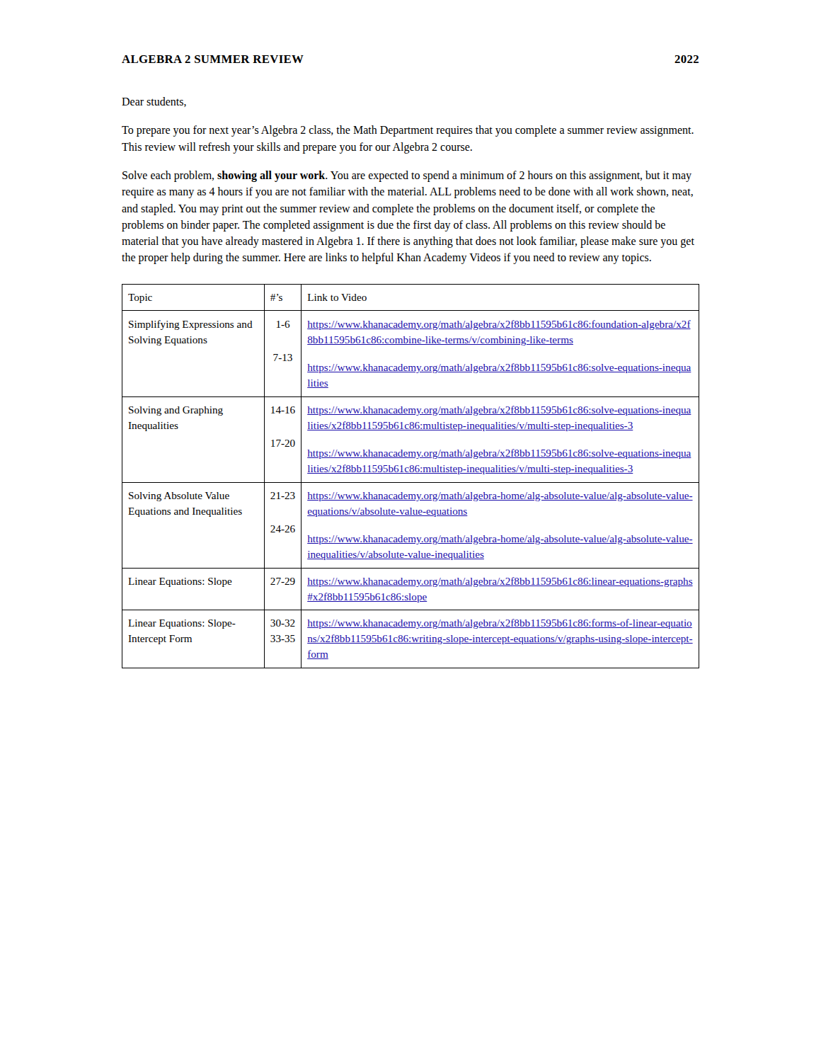ALGEBRA 2 SUMMER REVIEW 2022
Dear students,
To prepare you for next year’s Algebra 2 class, the Math Department requires that you complete a summer review assignment. This review will refresh your skills and prepare you for our Algebra 2 course.
Solve each problem, showing all your work. You are expected to spend a minimum of 2 hours on this assignment, but it may require as many as 4 hours if you are not familiar with the material. ALL problems need to be done with all work shown, neat, and stapled. You may print out the summer review and complete the problems on the document itself, or complete the problems on binder paper. The completed assignment is due the first day of class. All problems on this review should be material that you have already mastered in Algebra 1. If there is anything that does not look familiar, please make sure you get the proper help during the summer. Here are links to helpful Khan Academy Videos if you need to review any topics.
| Topic | #’s | Link to Video |
| --- | --- | --- |
| Simplifying Expressions and Solving Equations | 1-6 7-13 | https://www.khanacademy.org/math/algebra/x2f8bb11595b61c86:foundation-algebra/x2f8bb11595b61c86:combine-like-terms/v/combining-like-terms https://www.khanacademy.org/math/algebra/x2f8bb11595b61c86:solve-equations-inequalities |
| Solving and Graphing Inequalities | 14-16 17-20 | https://www.khanacademy.org/math/algebra/x2f8bb11595b61c86:solve-equations-inequalities/x2f8bb11595b61c86:multistep-inequalities/v/multi-step-inequalities-3 https://www.khanacademy.org/math/algebra/x2f8bb11595b61c86:solve-equations-inequalities/x2f8bb11595b61c86:multistep-inequalities/v/multi-step-inequalities-3 |
| Solving Absolute Value Equations and Inequalities | 21-23 24-26 | https://www.khanacademy.org/math/algebra-home/alg-absolute-value/alg-absolute-value-equations/v/absolute-value-equations https://www.khanacademy.org/math/algebra-home/alg-absolute-value/alg-absolute-value-inequalities/v/absolute-value-inequalities |
| Linear Equations: Slope | 27-29 | https://www.khanacademy.org/math/algebra/x2f8bb11595b61c86:linear-equations-graphs#x2f8bb11595b61c86:slope |
| Linear Equations: Slope-Intercept Form | 30-32 33-35 | https://www.khanacademy.org/math/algebra/x2f8bb11595b61c86:forms-of-linear-equations/x2f8bb11595b61c86:writing-slope-intercept-equations/v/graphs-using-slope-intercept-form |